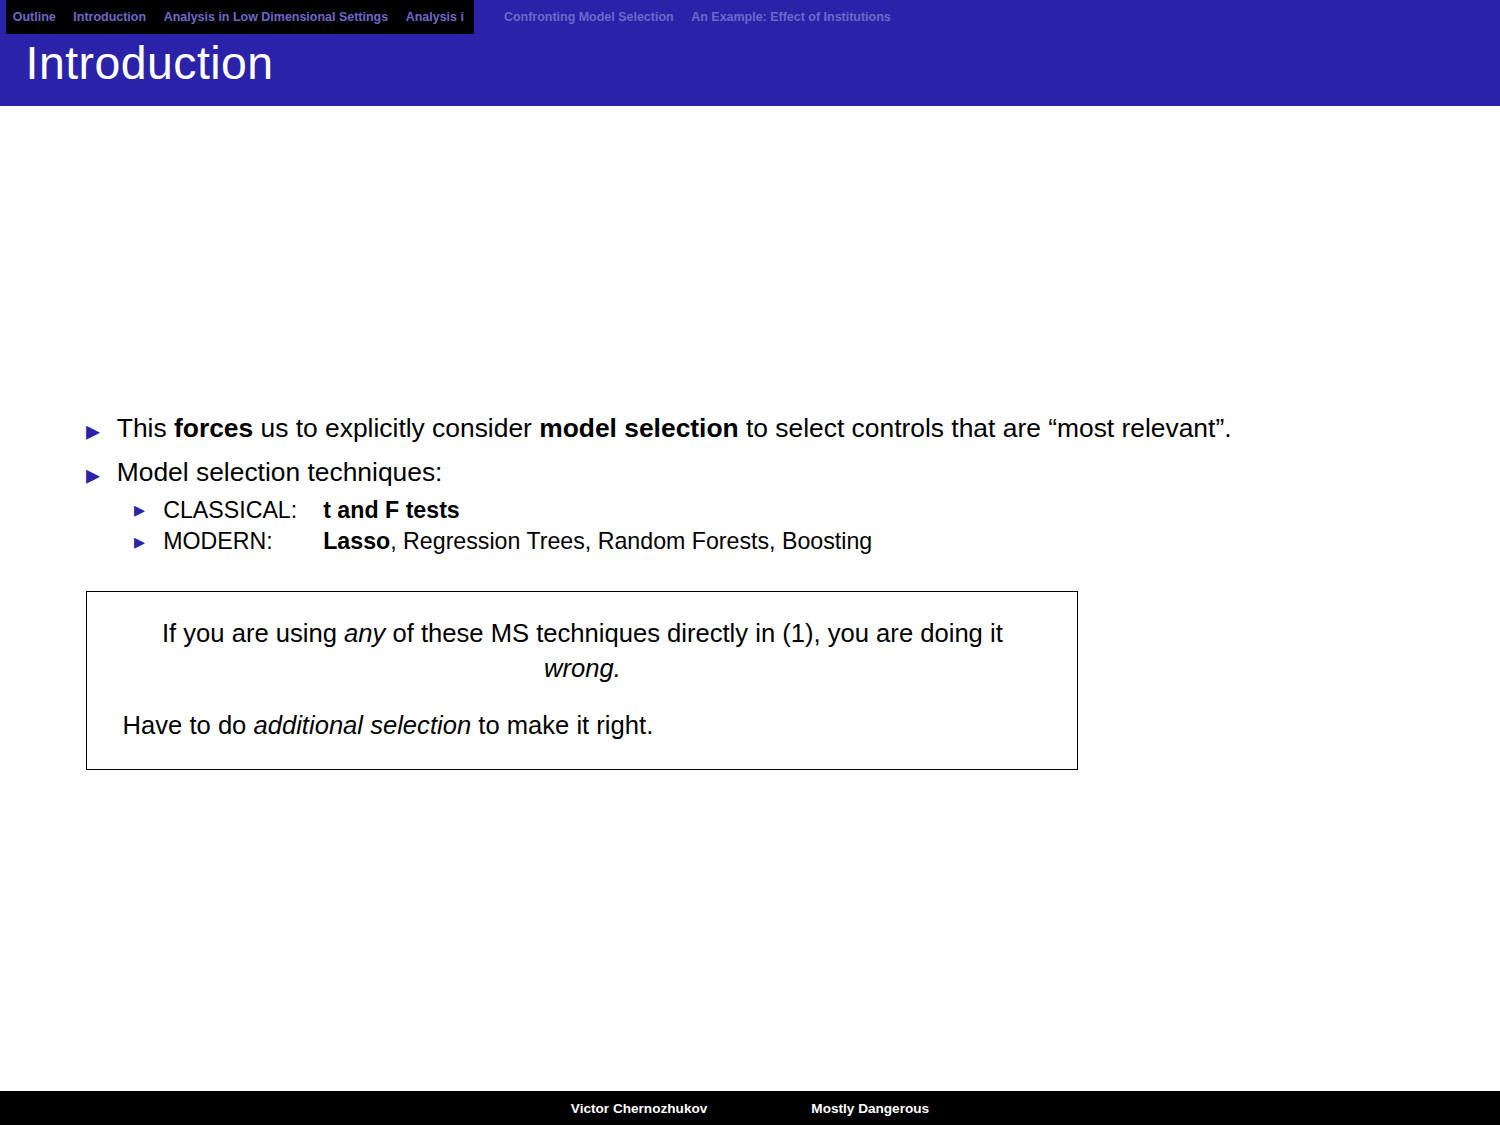Outline Introduction Analysis in Low Dimensional Settings Analysis i
Confronting Model Selection An Example: Effect of Institutions
Introduction
This forces us to explicitly consider model selection to select controls that are “most relevant”.
Model selection techniques:
CLASSICAL: t and F tests
MODERN: Lasso, Regression Trees, Random Forests, Boosting
If you are using any of these MS techniques directly in (1), you are doing it wrong.
Have to do additional selection to make it right.
Victor Chernozhukov Mostly Dangerous